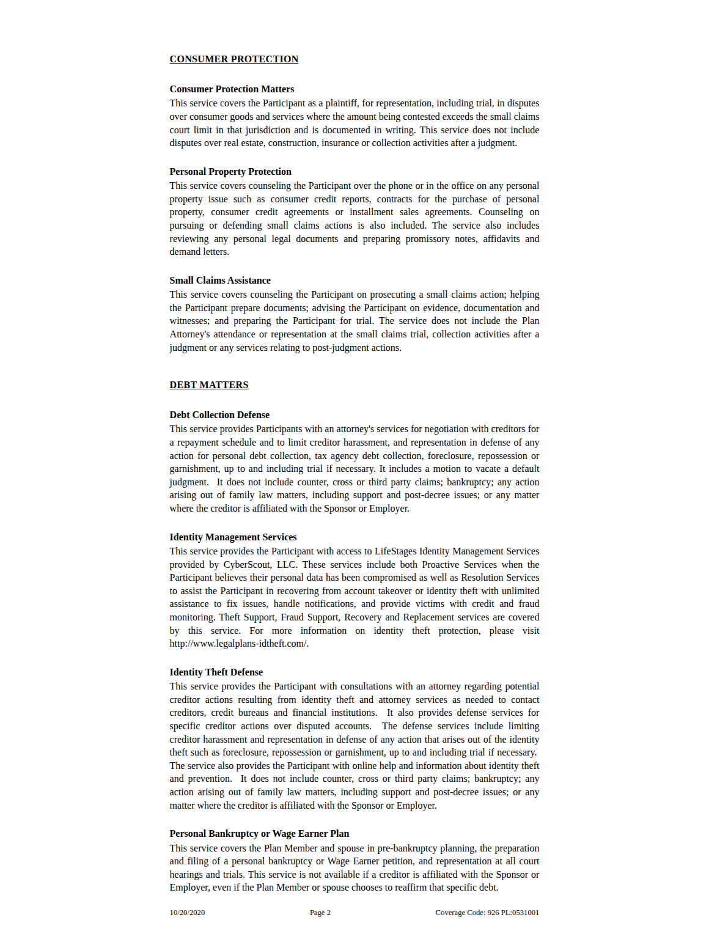CONSUMER PROTECTION
Consumer Protection Matters
This service covers the Participant as a plaintiff, for representation, including trial, in disputes over consumer goods and services where the amount being contested exceeds the small claims court limit in that jurisdiction and is documented in writing. This service does not include disputes over real estate, construction, insurance or collection activities after a judgment.
Personal Property Protection
This service covers counseling the Participant over the phone or in the office on any personal property issue such as consumer credit reports, contracts for the purchase of personal property, consumer credit agreements or installment sales agreements. Counseling on pursuing or defending small claims actions is also included. The service also includes reviewing any personal legal documents and preparing promissory notes, affidavits and demand letters.
Small Claims Assistance
This service covers counseling the Participant on prosecuting a small claims action; helping the Participant prepare documents; advising the Participant on evidence, documentation and witnesses; and preparing the Participant for trial. The service does not include the Plan Attorney's attendance or representation at the small claims trial, collection activities after a judgment or any services relating to post-judgment actions.
DEBT MATTERS
Debt Collection Defense
This service provides Participants with an attorney's services for negotiation with creditors for a repayment schedule and to limit creditor harassment, and representation in defense of any action for personal debt collection, tax agency debt collection, foreclosure, repossession or garnishment, up to and including trial if necessary. It includes a motion to vacate a default judgment. It does not include counter, cross or third party claims; bankruptcy; any action arising out of family law matters, including support and post-decree issues; or any matter where the creditor is affiliated with the Sponsor or Employer.
Identity Management Services
This service provides the Participant with access to LifeStages Identity Management Services provided by CyberScout, LLC. These services include both Proactive Services when the Participant believes their personal data has been compromised as well as Resolution Services to assist the Participant in recovering from account takeover or identity theft with unlimited assistance to fix issues, handle notifications, and provide victims with credit and fraud monitoring. Theft Support, Fraud Support, Recovery and Replacement services are covered by this service. For more information on identity theft protection, please visit http://www.legalplans-idtheft.com/.
Identity Theft Defense
This service provides the Participant with consultations with an attorney regarding potential creditor actions resulting from identity theft and attorney services as needed to contact creditors, credit bureaus and financial institutions. It also provides defense services for specific creditor actions over disputed accounts. The defense services include limiting creditor harassment and representation in defense of any action that arises out of the identity theft such as foreclosure, repossession or garnishment, up to and including trial if necessary. The service also provides the Participant with online help and information about identity theft and prevention. It does not include counter, cross or third party claims; bankruptcy; any action arising out of family law matters, including support and post-decree issues; or any matter where the creditor is affiliated with the Sponsor or Employer.
Personal Bankruptcy or Wage Earner Plan
This service covers the Plan Member and spouse in pre-bankruptcy planning, the preparation and filing of a personal bankruptcy or Wage Earner petition, and representation at all court hearings and trials. This service is not available if a creditor is affiliated with the Sponsor or Employer, even if the Plan Member or spouse chooses to reaffirm that specific debt.
10/20/2020 Page 2 Coverage Code: 926 PL:0531001